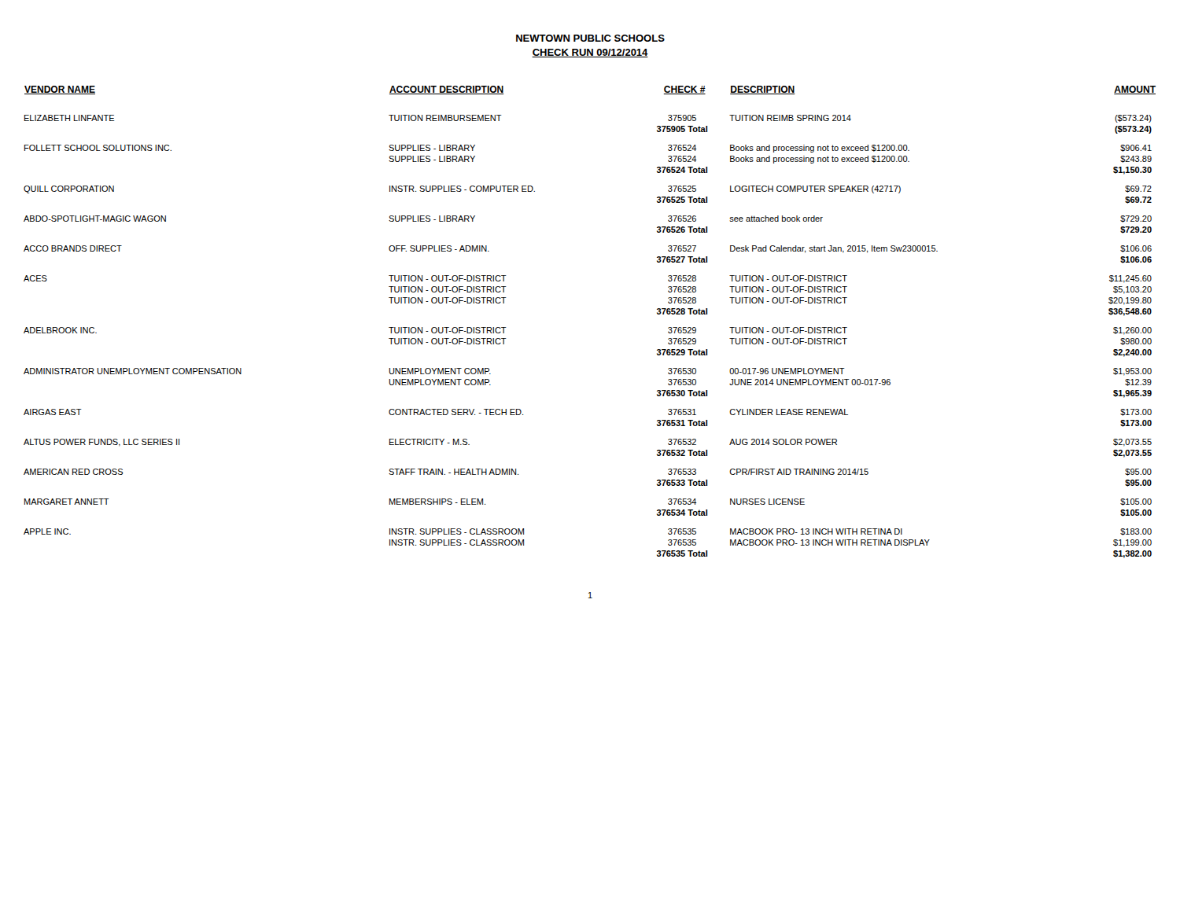NEWTOWN PUBLIC SCHOOLS
CHECK RUN 09/12/2014
| VENDOR NAME | ACCOUNT DESCRIPTION | CHECK # | DESCRIPTION | AMOUNT |
| --- | --- | --- | --- | --- |
| ELIZABETH LINFANTE | TUITION REIMBURSEMENT | 375905 | TUITION REIMB SPRING 2014 | ($573.24) |
| | | 375905 Total | | ($573.24) |
| FOLLETT SCHOOL SOLUTIONS INC. | SUPPLIES - LIBRARY | 376524 | Books and processing not to exceed $1200.00. | $906.41 |
| | SUPPLIES - LIBRARY | 376524 | Books and processing not to exceed $1200.00. | $243.89 |
| | | 376524 Total | | $1,150.30 |
| QUILL CORPORATION | INSTR. SUPPLIES - COMPUTER ED. | 376525 | LOGITECH COMPUTER SPEAKER (42717) | $69.72 |
| | | 376525 Total | | $69.72 |
| ABDO-SPOTLIGHT-MAGIC WAGON | SUPPLIES - LIBRARY | 376526 | see attached book order | $729.20 |
| | | 376526 Total | | $729.20 |
| ACCO BRANDS DIRECT | OFF. SUPPLIES - ADMIN. | 376527 | Desk Pad Calendar, start Jan, 2015, Item Sw2300015. | $106.06 |
| | | 376527 Total | | $106.06 |
| ACES | TUITION - OUT-OF-DISTRICT | 376528 | TUITION - OUT-OF-DISTRICT | $11,245.60 |
| | TUITION - OUT-OF-DISTRICT | 376528 | TUITION - OUT-OF-DISTRICT | $5,103.20 |
| | TUITION - OUT-OF-DISTRICT | 376528 | TUITION - OUT-OF-DISTRICT | $20,199.80 |
| | | 376528 Total | | $36,548.60 |
| ADELBROOK INC. | TUITION - OUT-OF-DISTRICT | 376529 | TUITION - OUT-OF-DISTRICT | $1,260.00 |
| | TUITION - OUT-OF-DISTRICT | 376529 | TUITION - OUT-OF-DISTRICT | $980.00 |
| | | 376529 Total | | $2,240.00 |
| ADMINISTRATOR UNEMPLOYMENT COMPENSATION | UNEMPLOYMENT COMP. | 376530 | 00-017-96 UNEMPLOYMENT | $1,953.00 |
| | UNEMPLOYMENT COMP. | 376530 | JUNE 2014 UNEMPLOYMENT 00-017-96 | $12.39 |
| | | 376530 Total | | $1,965.39 |
| AIRGAS EAST | CONTRACTED SERV. - TECH ED. | 376531 | CYLINDER LEASE RENEWAL | $173.00 |
| | | 376531 Total | | $173.00 |
| ALTUS POWER FUNDS, LLC SERIES II | ELECTRICITY - M.S. | 376532 | AUG 2014 SOLOR POWER | $2,073.55 |
| | | 376532 Total | | $2,073.55 |
| AMERICAN RED CROSS | STAFF TRAIN. - HEALTH ADMIN. | 376533 | CPR/FIRST AID TRAINING 2014/15 | $95.00 |
| | | 376533 Total | | $95.00 |
| MARGARET ANNETT | MEMBERSHIPS - ELEM. | 376534 | NURSES LICENSE | $105.00 |
| | | 376534 Total | | $105.00 |
| APPLE INC. | INSTR. SUPPLIES - CLASSROOM | 376535 | MACBOOK PRO- 13 INCH WITH RETINA DI | $183.00 |
| | INSTR. SUPPLIES - CLASSROOM | 376535 | MACBOOK PRO- 13 INCH WITH RETINA DISPLAY | $1,199.00 |
| | | 376535 Total | | $1,382.00 |
1